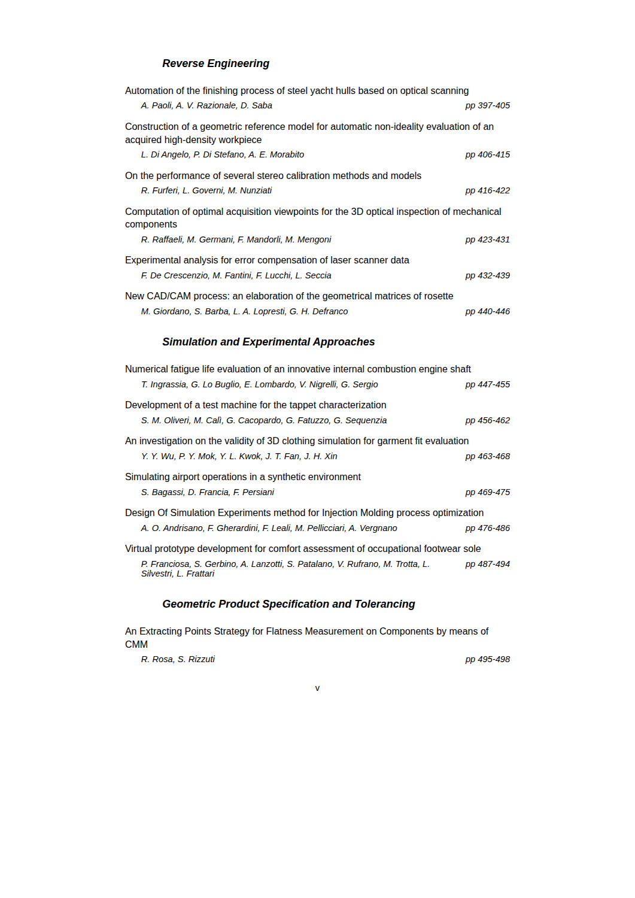Reverse Engineering
Automation of the finishing process of steel yacht hulls based on optical scanning
A. Paoli, A. V. Razionale, D. Saba pp 397-405
Construction of a geometric reference model for automatic non-ideality evaluation of an acquired high-density workpiece
L. Di Angelo, P. Di Stefano, A. E. Morabito pp 406-415
On the performance of several stereo calibration methods and models
R. Furferi, L. Governi, M. Nunziati pp 416-422
Computation of optimal acquisition viewpoints for the 3D optical inspection of mechanical components
R. Raffaeli, M. Germani, F. Mandorli, M. Mengoni pp 423-431
Experimental analysis for error compensation of laser scanner data
F. De Crescenzio, M. Fantini, F. Lucchi, L. Seccia pp 432-439
New CAD/CAM process: an elaboration of the geometrical matrices of rosette
M. Giordano, S. Barba, L. A. Lopresti, G. H. Defranco pp 440-446
Simulation and Experimental Approaches
Numerical fatigue life evaluation of an innovative internal combustion engine shaft
T. Ingrassia, G. Lo Buglio, E. Lombardo, V. Nigrelli, G. Sergio pp 447-455
Development of a test machine for the tappet characterization
S. M. Oliveri, M. Calì, G. Cacopardo, G. Fatuzzo, G. Sequenzia pp 456-462
An investigation on the validity of 3D clothing simulation for garment fit evaluation
Y. Y. Wu, P. Y. Mok, Y. L. Kwok, J. T. Fan, J. H. Xin pp 463-468
Simulating airport operations in a synthetic environment
S. Bagassi, D. Francia, F. Persiani pp 469-475
Design Of Simulation Experiments method for Injection Molding process optimization
A. O. Andrisano, F. Gherardini, F. Leali, M. Pellicciari, A. Vergnano pp 476-486
Virtual prototype development for comfort assessment of occupational footwear sole
P. Franciosa, S. Gerbino, A. Lanzotti, S. Patalano, V. Rufrano, M. Trotta, L. Silvestri, L. Frattari pp 487-494
Geometric Product Specification and Tolerancing
An Extracting Points Strategy for Flatness Measurement on Components by means of CMM
R. Rosa, S. Rizzuti pp 495-498
v